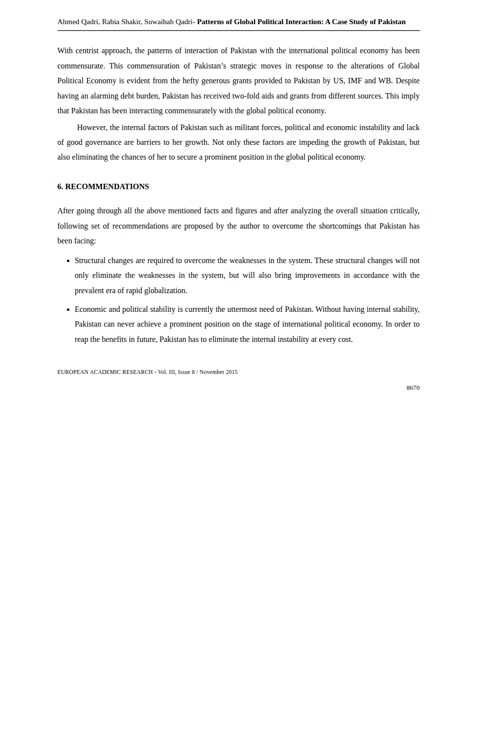Ahmed Qadri, Rabia Shakir, Suwaibah Qadri- Patterns of Global Political Interaction: A Case Study of Pakistan
With centrist approach, the patterns of interaction of Pakistan with the international political economy has been commensurate. This commensuration of Pakistan’s strategic moves in response to the alterations of Global Political Economy is evident from the hefty generous grants provided to Pakistan by US, IMF and WB. Despite having an alarming debt burden, Pakistan has received two-fold aids and grants from different sources. This imply that Pakistan has been interacting commensurately with the global political economy.
However, the internal factors of Pakistan such as militant forces, political and economic instability and lack of good governance are barriers to her growth. Not only these factors are impeding the growth of Pakistan, but also eliminating the chances of her to secure a prominent position in the global political economy.
6. RECOMMENDATIONS
After going through all the above mentioned facts and figures and after analyzing the overall situation critically, following set of recommendations are proposed by the author to overcome the shortcomings that Pakistan has been facing:
Structural changes are required to overcome the weaknesses in the system. These structural changes will not only eliminate the weaknesses in the system, but will also bring improvements in accordance with the prevalent era of rapid globalization.
Economic and political stability is currently the uttermost need of Pakistan. Without having internal stability, Pakistan can never achieve a prominent position on the stage of international political economy. In order to reap the benefits in future, Pakistan has to eliminate the internal instability at every cost.
EUROPEAN ACADEMIC RESEARCH - Vol. III, Issue 8 / November 2015
8670